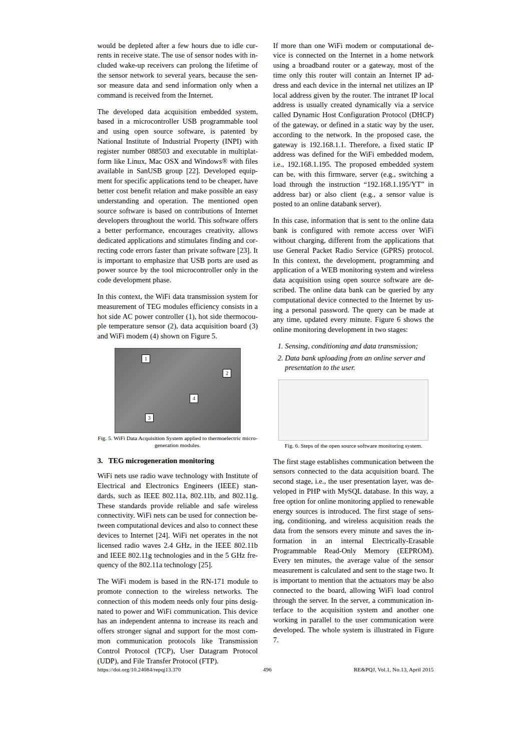would be depleted after a few hours due to idle currents in receive state. The use of sensor nodes with included wake-up receivers can prolong the lifetime of the sensor network to several years, because the sensor measure data and send information only when a command is received from the Internet.
The developed data acquisition embedded system, based in a microcontroller USB programmable tool and using open source software, is patented by National Institute of Industrial Property (INPI) with register number 088503 and executable in multiplatform like Linux, Mac OSX and Windows® with files available in SanUSB group [22]. Developed equipment for specific applications tend to be cheaper, have better cost benefit relation and make possible an easy understanding and operation. The mentioned open source software is based on contributions of Internet developers throughout the world. This software offers a better performance, encourages creativity, allows dedicated applications and stimulates finding and correcting code errors faster than private software [23]. It is important to emphasize that USB ports are used as power source by the tool microcontroller only in the code development phase.
In this context, the WiFi data transmission system for measurement of TEG modules efficiency consists in a hot side AC power controller (1), hot side thermocouple temperature sensor (2), data acquisition board (3) and WiFi modem (4) shown on Figure 5.
1 2 3 4
Fig. 5. WiFi Data Acquisition System applied to thermoelectric microgeneration modules.
3. TEG microgeneration monitoring
WiFi nets use radio wave technology with Institute of Electrical and Electronics Engineers (IEEE) standards, such as IEEE 802.11a, 802.11b, and 802.11g. These standards provide reliable and safe wireless connectivity. WiFi nets can be used for connection between computational devices and also to connect these devices to Internet [24]. WiFi net operates in the not licensed radio waves 2.4 GHz, in the IEEE 802.11b and IEEE 802.11g technologies and in the 5 GHz frequency of the 802.11a technology [25].
The WiFi modem is based in the RN-171 module to promote connection to the wireless networks. The connection of this modem needs only four pins designated to power and WiFi communication. This device has an independent antenna to increase its reach and offers stronger signal and support for the most common communication protocols like Transmission Control Protocol (TCP), User Datagram Protocol (UDP), and File Transfer Protocol (FTP).
If more than one WiFi modem or computational device is connected on the Internet in a home network using a broadband router or a gateway, most of the time only this router will contain an Internet IP address and each device in the internal net utilizes an IP local address given by the router. The intranet IP local address is usually created dynamically via a service called Dynamic Host Configuration Protocol (DHCP) of the gateway, or defined in a static way by the user, according to the network. In the proposed case, the gateway is 192.168.1.1. Therefore, a fixed static IP address was defined for the WiFi embedded modem, i.e., 192.168.1.195. The proposed embedded system can be, with this firmware, server (e.g., switching a load through the instruction “192.168.1.195/YT” in address bar) or also client (e.g., a sensor value is posted to an online databank server).
In this case, information that is sent to the online data bank is configured with remote access over WiFi without charging, different from the applications that use General Packet Radio Service (GPRS) protocol. In this context, the development, programming and application of a WEB monitoring system and wireless data acquisition using open source software are described. The online data bank can be queried by any computational device connected to the Internet by using a personal password. The query can be made at any time, updated every minute. Figure 6 shows the online monitoring development in two stages:
Sensing, conditioning and data transmission;
Data bank uploading from an online server and presentation to the user.
Fig. 6. Steps of the open source software monitoring system.
The first stage establishes communication between the sensors connected to the data acquisition board. The second stage, i.e., the user presentation layer, was developed in PHP with MySQL database. In this way, a free option for online monitoring applied to renewable energy sources is introduced. The first stage of sensing, conditioning, and wireless acquisition reads the data from the sensors every minute and saves the information in an internal Electrically-Erasable Programmable Read-Only Memory (EEPROM). Every ten minutes, the average value of the sensor measurement is calculated and sent to the stage two. It is important to mention that the actuators may be also connected to the board, allowing WiFi load control through the server. In the server, a communication interface to the acquisition system and another one working in parallel to the user communication were developed. The whole system is illustrated in Figure 7.
https://doi.org/10.24084/repqj13.370 496 RE&PQJ, Vol.1, No.13, April 2015